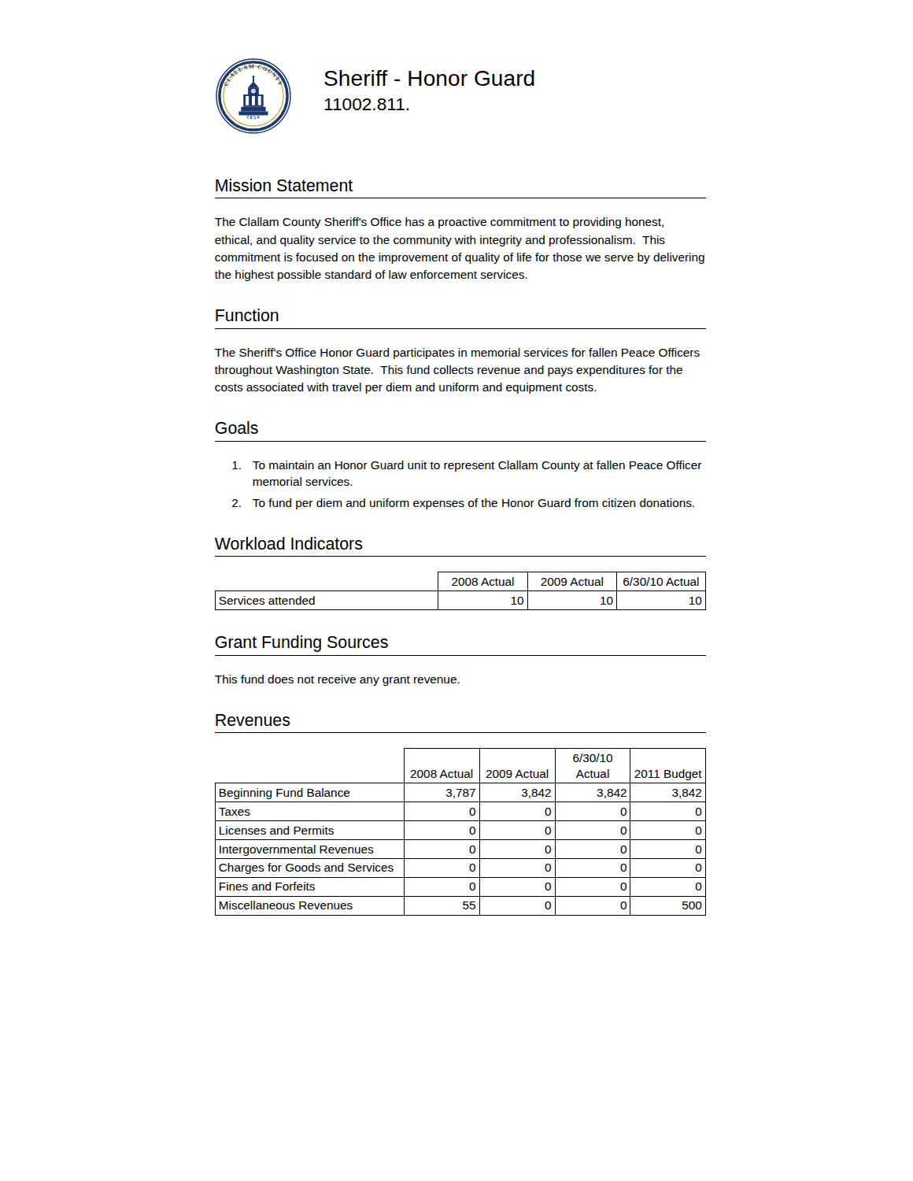CLALLAM COUNTY 1854
Sheriff - Honor Guard
11002.811.
Mission Statement
The Clallam County Sheriff's Office has a proactive commitment to providing honest, ethical, and quality service to the community with integrity and professionalism. This commitment is focused on the improvement of quality of life for those we serve by delivering the highest possible standard of law enforcement services.
Function
The Sheriff's Office Honor Guard participates in memorial services for fallen Peace Officers
throughout Washington State. This fund collects revenue and pays expenditures for the
costs associated with travel per diem and uniform and equipment costs.
Goals
To maintain an Honor Guard unit to represent Clallam County at fallen Peace Officer memorial services.
To fund per diem and uniform expenses of the Honor Guard from citizen donations.
Workload Indicators
| | 2008 Actual | 2009 Actual | 6/30/10 Actual |
| --- | --- | --- | --- |
| Services attended | 10 | 10 | 10 |
Grant Funding Sources
This fund does not receive any grant revenue.
Revenues
| | 2008 Actual | 2009 Actual | 6/30/10 Actual | 2011 Budget |
| --- | --- | --- | --- | --- |
| Beginning Fund Balance | 3,787 | 3,842 | 3,842 | 3,842 |
| Taxes | 0 | 0 | 0 | 0 |
| Licenses and Permits | 0 | 0 | 0 | 0 |
| Intergovernmental Revenues | 0 | 0 | 0 | 0 |
| Charges for Goods and Services | 0 | 0 | 0 | 0 |
| Fines and Forfeits | 0 | 0 | 0 | 0 |
| Miscellaneous Revenues | 55 | 0 | 0 | 500 |